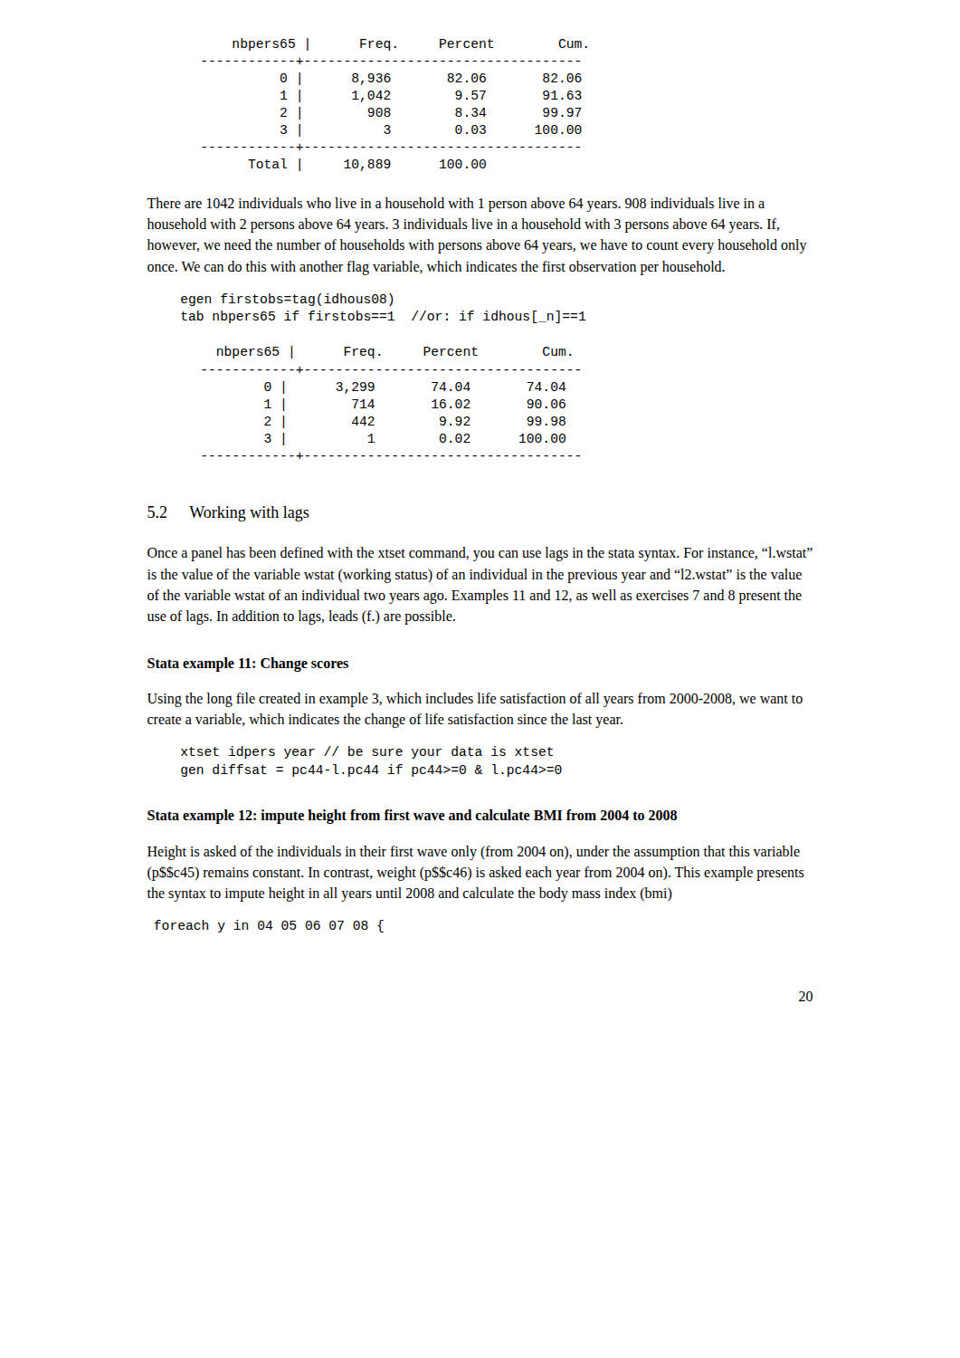nbpers65 |      Freq.     Percent        Cum.
------------+-----------------------------------
          0 |      8,936       82.06       82.06
          1 |      1,042        9.57       91.63
          2 |        908        8.34       99.97
          3 |          3        0.03      100.00
------------+-----------------------------------
      Total |     10,889      100.00
There are 1042 individuals who live in a household with 1 person above 64 years. 908 individuals live in a household with 2 persons above 64 years. 3 individuals live in a household with 3 persons above 64 years. If, however, we need the number of households with persons above 64 years, we have to count every household only once. We can do this with another flag variable, which indicates the first observation per household.
egen firstobs=tag(idhous08)
tab nbpers65 if firstobs==1  //or: if idhous[_n]==1
  nbpers65 |      Freq.     Percent        Cum.
------------+-----------------------------------
        0 |      3,299       74.04       74.04
        1 |        714       16.02       90.06
        2 |        442        9.92       99.98
        3 |          1        0.02      100.00
------------+-----------------------------------
5.2 Working with lags
Once a panel has been defined with the xtset command, you can use lags in the stata syntax. For instance, “l.wstat” is the value of the variable wstat (working status) of an individual in the previous year and “l2.wstat” is the value of the variable wstat of an individual two years ago. Examples 11 and 12, as well as exercises 7 and 8 present the use of lags. In addition to lags, leads (f.) are possible.
Stata example 11: Change scores
Using the long file created in example 3, which includes life satisfaction of all years from 2000-2008, we want to create a variable, which indicates the change of life satisfaction since the last year.
xtset idpers year // be sure your data is xtset
gen diffsat = pc44-l.pc44 if pc44>=0 & l.pc44>=0
Stata example 12: impute height from first wave and calculate BMI from 2004 to 2008
Height is asked of the individuals in their first wave only (from 2004 on), under the assumption that this variable (p$$c45) remains constant. In contrast, weight (p$$c46) is asked each year from 2004 on). This example presents the syntax to impute height in all years until 2008 and calculate the body mass index (bmi)
foreach y in 04 05 06 07 08 {
20